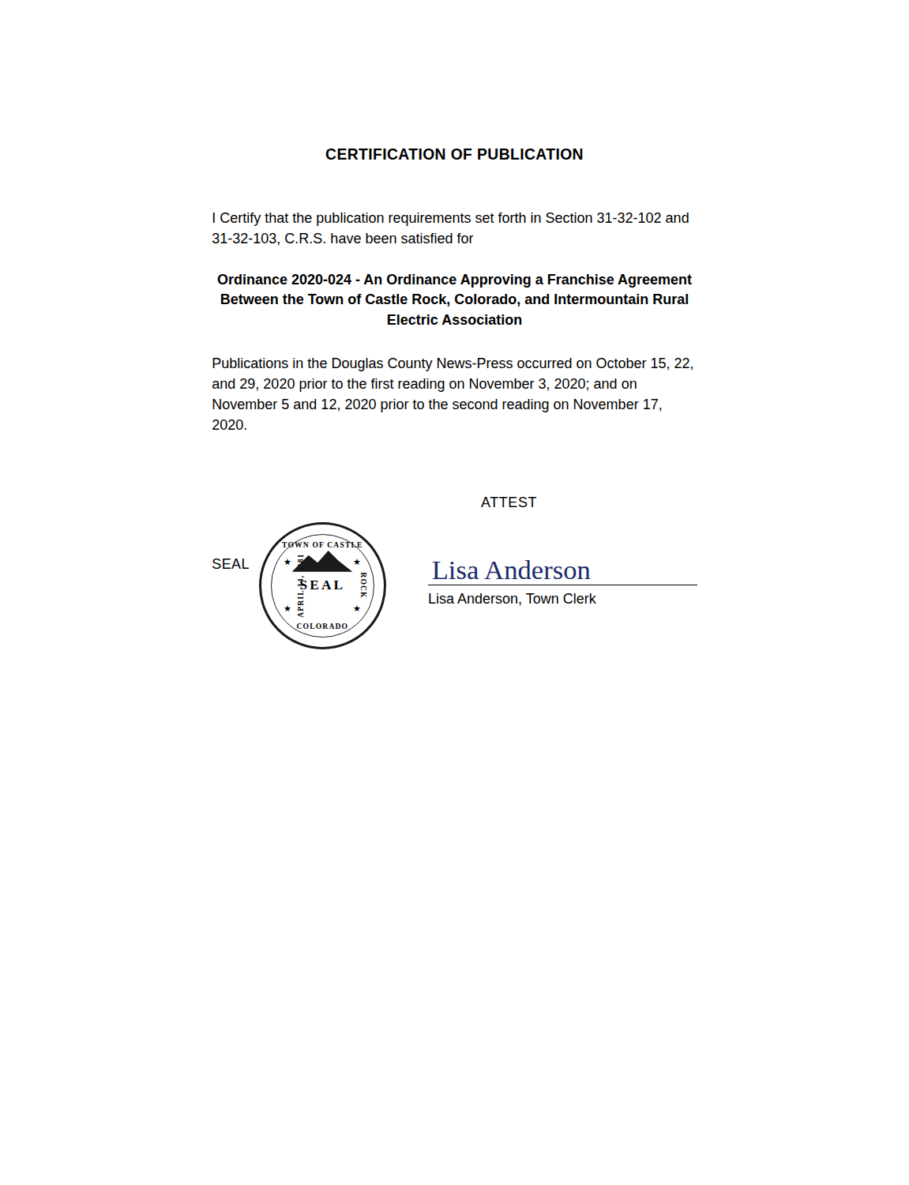CERTIFICATION OF PUBLICATION
I Certify that the publication requirements set forth in Section 31-32-102 and 31-32-103, C.R.S. have been satisfied for
Ordinance 2020-024 - An Ordinance Approving a Franchise Agreement Between the Town of Castle Rock, Colorado, and Intermountain Rural Electric Association
Publications in the Douglas County News-Press occurred on October 15, 22, and 29, 2020 prior to the first reading on November 3, 2020; and on November 5 and 12, 2020 prior to the second reading on November 17, 2020.
ATTEST
SEAL
TOWN OF CASTLE
COLORADO
APRIL 14, 1881
ROCK
SEAL
★ ★ ★ ★
Lisa Anderson
Lisa Anderson, Town Clerk